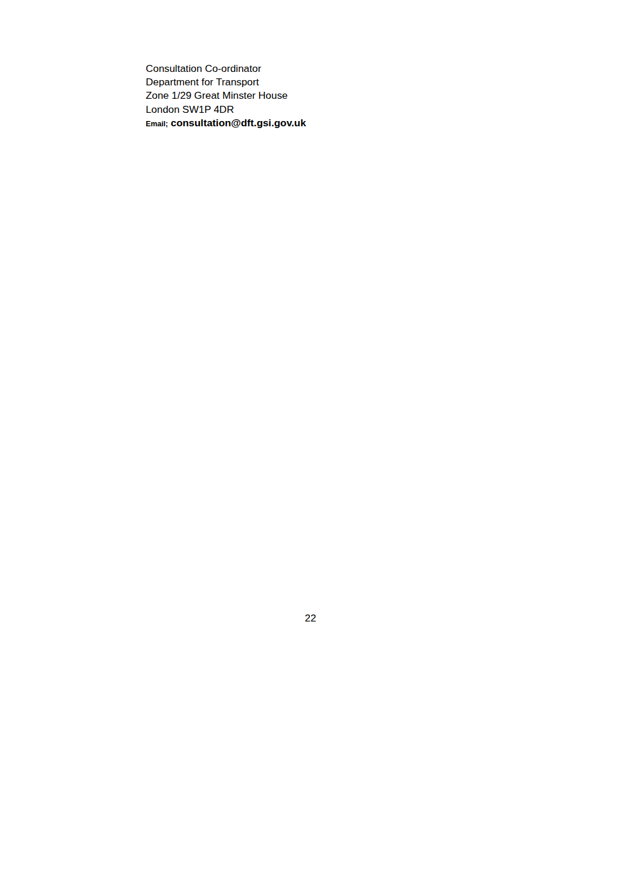Consultation Co-ordinator Department for Transport Zone 1/29 Great Minster House London SW1P 4DR Email; consultation@dft.gsi.gov.uk
22